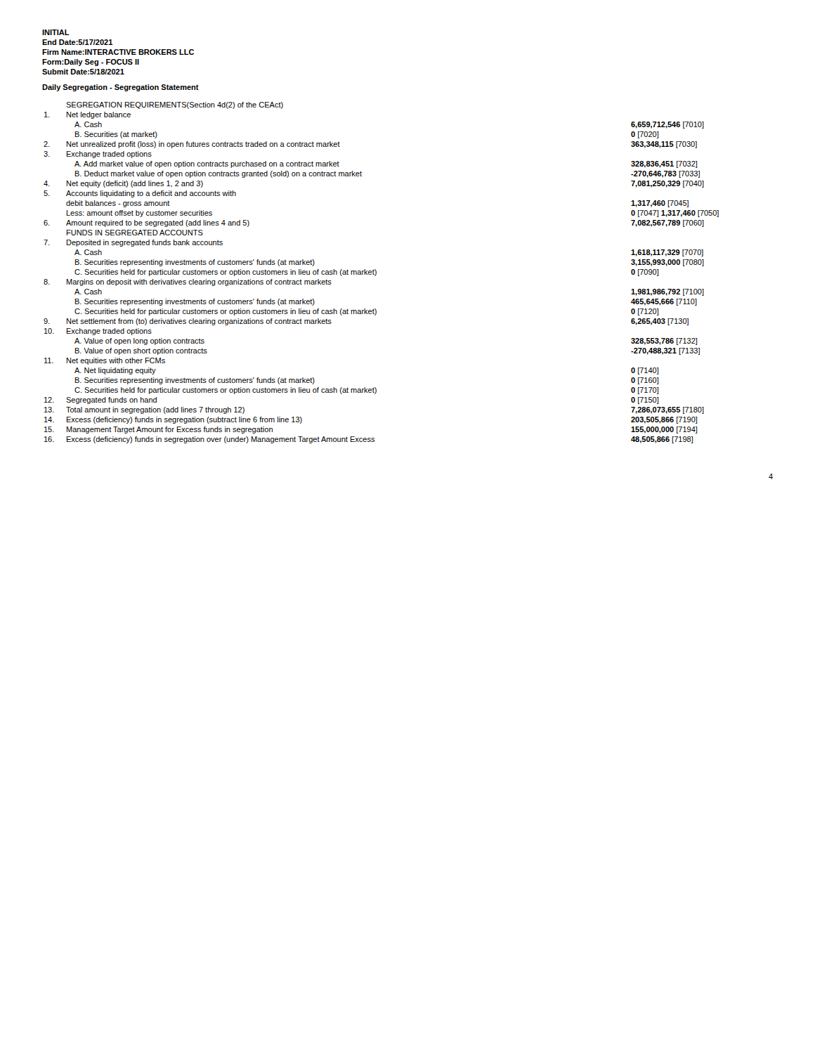INITIAL
End Date:5/17/2021
Firm Name:INTERACTIVE BROKERS LLC
Form:Daily Seg - FOCUS II
Submit Date:5/18/2021
Daily Segregation - Segregation Statement
| | SEGREGATION REQUIREMENTS(Section 4d(2) of the CEAct) | |
| 1. | Net ledger balance | |
| | A. Cash | 6,659,712,546 [7010] |
| | B. Securities (at market) | 0 [7020] |
| 2. | Net unrealized profit (loss) in open futures contracts traded on a contract market | 363,348,115 [7030] |
| 3. | Exchange traded options | |
| | A. Add market value of open option contracts purchased on a contract market | 328,836,451 [7032] |
| | B. Deduct market value of open option contracts granted (sold) on a contract market | -270,646,783 [7033] |
| 4. | Net equity (deficit) (add lines 1, 2 and 3) | 7,081,250,329 [7040] |
| 5. | Accounts liquidating to a deficit and accounts with | |
| | debit balances - gross amount | 1,317,460 [7045] |
| | Less: amount offset by customer securities | 0 [7047] 1,317,460 [7050] |
| 6. | Amount required to be segregated (add lines 4 and 5) | 7,082,567,789 [7060] |
| | FUNDS IN SEGREGATED ACCOUNTS | |
| 7. | Deposited in segregated funds bank accounts | |
| | A. Cash | 1,618,117,329 [7070] |
| | B. Securities representing investments of customers' funds (at market) | 3,155,993,000 [7080] |
| | C. Securities held for particular customers or option customers in lieu of cash (at market) | 0 [7090] |
| 8. | Margins on deposit with derivatives clearing organizations of contract markets | |
| | A. Cash | 1,981,986,792 [7100] |
| | B. Securities representing investments of customers' funds (at market) | 465,645,666 [7110] |
| | C. Securities held for particular customers or option customers in lieu of cash (at market) | 0 [7120] |
| 9. | Net settlement from (to) derivatives clearing organizations of contract markets | 6,265,403 [7130] |
| 10. | Exchange traded options | |
| | A. Value of open long option contracts | 328,553,786 [7132] |
| | B. Value of open short option contracts | -270,488,321 [7133] |
| 11. | Net equities with other FCMs | |
| | A. Net liquidating equity | 0 [7140] |
| | B. Securities representing investments of customers' funds (at market) | 0 [7160] |
| | C. Securities held for particular customers or option customers in lieu of cash (at market) | 0 [7170] |
| 12. | Segregated funds on hand | 0 [7150] |
| 13. | Total amount in segregation (add lines 7 through 12) | 7,286,073,655 [7180] |
| 14. | Excess (deficiency) funds in segregation (subtract line 6 from line 13) | 203,505,866 [7190] |
| 15. | Management Target Amount for Excess funds in segregation | 155,000,000 [7194] |
| 16. | Excess (deficiency) funds in segregation over (under) Management Target Amount Excess | 48,505,866 [7198] |
4